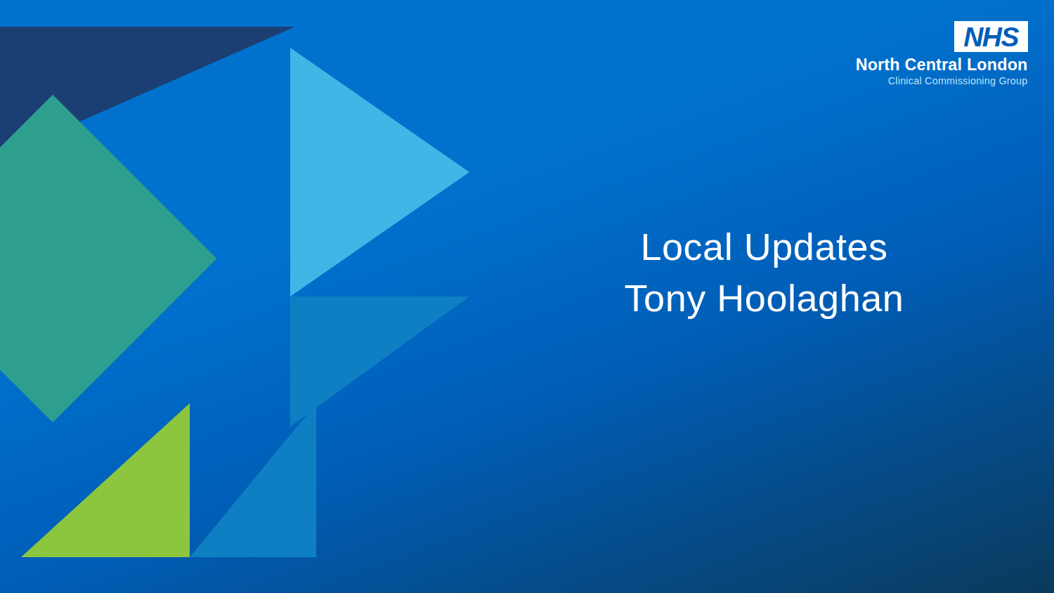NHS
North Central London
Clinical Commissioning Group
Local Updates Tony Hoolaghan